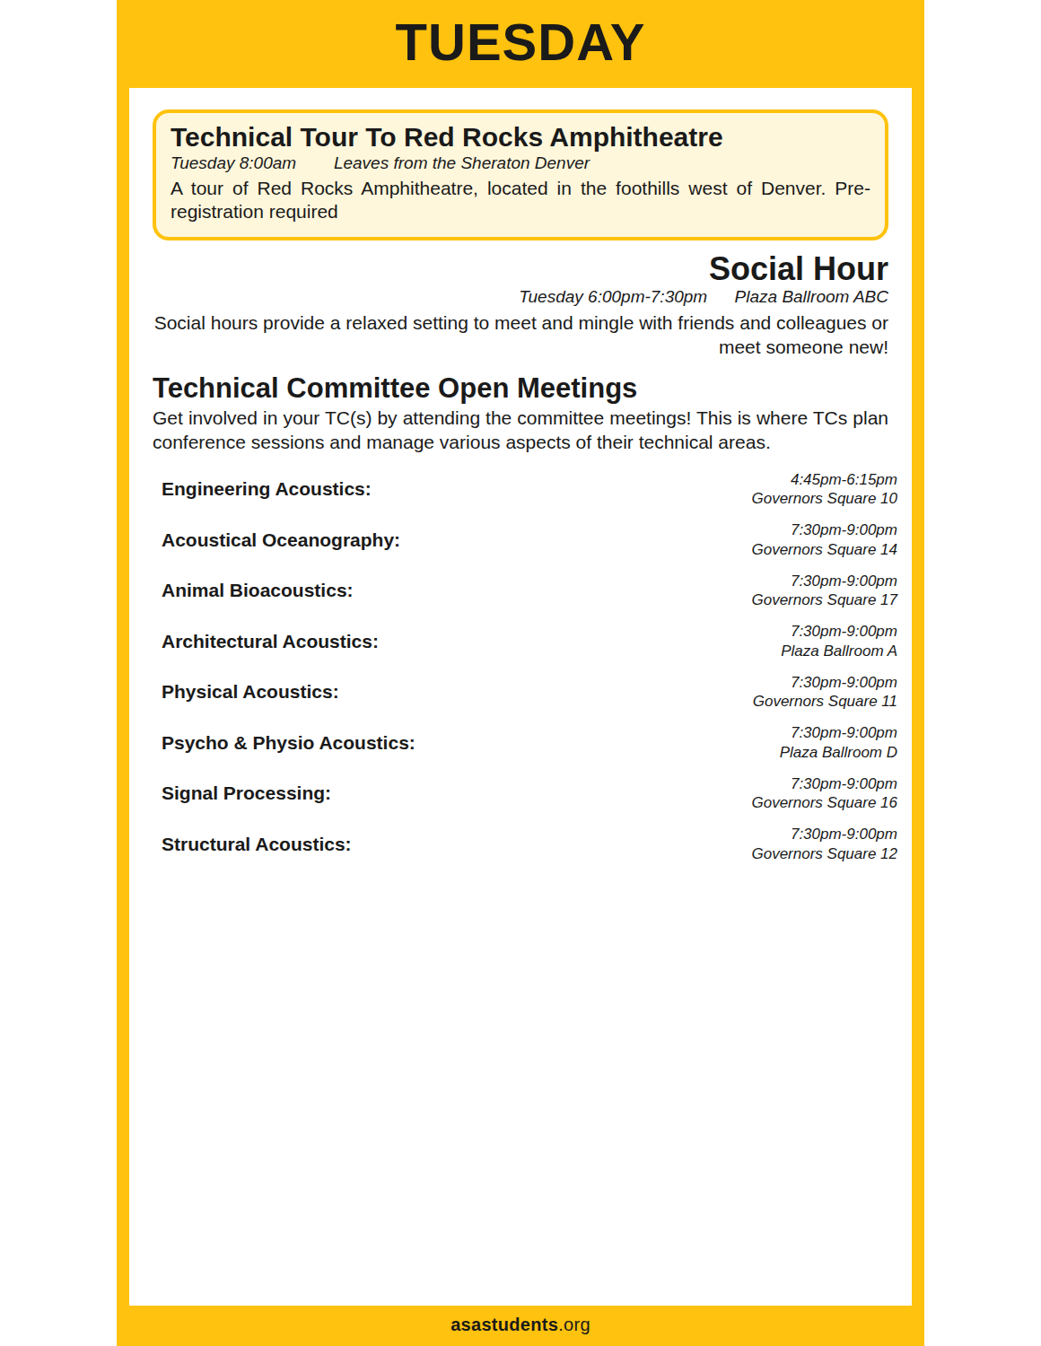TUESDAY
Technical Tour To Red Rocks Amphitheatre
Tuesday 8:00am Leaves from the Sheraton Denver
A tour of Red Rocks Amphitheatre, located in the foothills west of Denver. Pre-registration required
Social Hour
Tuesday 6:00pm-7:30pm Plaza Ballroom ABC
Social hours provide a relaxed setting to meet and mingle with friends and colleagues or meet someone new!
Technical Committee Open Meetings
Get involved in your TC(s) by attending the committee meetings! This is where TCs plan conference sessions and manage various aspects of their technical areas.
| Engineering Acoustics: | 4:45pm-6:15pm Governors Square 10 |
| Acoustical Oceanography: | 7:30pm-9:00pm Governors Square 14 |
| Animal Bioacoustics: | 7:30pm-9:00pm Governors Square 17 |
| Architectural Acoustics: | 7:30pm-9:00pm Plaza Ballroom A |
| Physical Acoustics: | 7:30pm-9:00pm Governors Square 11 |
| Psycho & Physio Acoustics: | 7:30pm-9:00pm Plaza Ballroom D |
| Signal Processing: | 7:30pm-9:00pm Governors Square 16 |
| Structural Acoustics: | 7:30pm-9:00pm Governors Square 12 |
asastudents.org